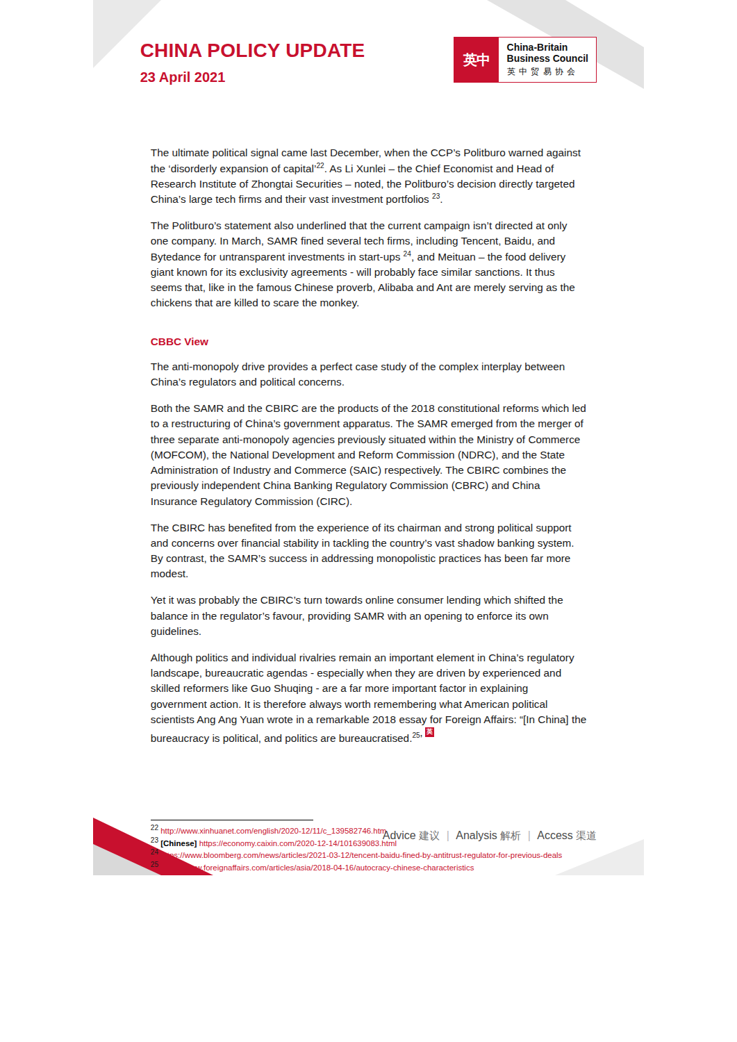CHINA POLICY UPDATE
23 April 2021
英中
China-Britain
Business Council
英 中 贸 易 协 会
The ultimate political signal came last December, when the CCP’s Politburo warned against the ‘disorderly expansion of capital’22. As Li Xunlei – the Chief Economist and Head of Research Institute of Zhongtai Securities – noted, the Politburo’s decision directly targeted China’s large tech firms and their vast investment portfolios 23.
The Politburo’s statement also underlined that the current campaign isn’t directed at only one company. In March, SAMR fined several tech firms, including Tencent, Baidu, and Bytedance for untransparent investments in start-ups 24, and Meituan – the food delivery giant known for its exclusivity agreements - will probably face similar sanctions. It thus seems that, like in the famous Chinese proverb, Alibaba and Ant are merely serving as the chickens that are killed to scare the monkey.
CBBC View
The anti-monopoly drive provides a perfect case study of the complex interplay between China’s regulators and political concerns.
Both the SAMR and the CBIRC are the products of the 2018 constitutional reforms which led to a restructuring of China’s government apparatus. The SAMR emerged from the merger of three separate anti-monopoly agencies previously situated within the Ministry of Commerce (MOFCOM), the National Development and Reform Commission (NDRC), and the State Administration of Industry and Commerce (SAIC) respectively. The CBIRC combines the previously independent China Banking Regulatory Commission (CBRC) and China Insurance Regulatory Commission (CIRC).
The CBIRC has benefited from the experience of its chairman and strong political support and concerns over financial stability in tackling the country’s vast shadow banking system. By contrast, the SAMR’s success in addressing monopolistic practices has been far more modest.
Yet it was probably the CBIRC’s turn towards online consumer lending which shifted the balance in the regulator’s favour, providing SAMR with an opening to enforce its own guidelines.
Although politics and individual rivalries remain an important element in China’s regulatory landscape, bureaucratic agendas - especially when they are driven by experienced and skilled reformers like Guo Shuqing - are a far more important factor in explaining government action. It is therefore always worth remembering what American political scientists Ang Ang Yuan wrote in a remarkable 2018 essay for Foreign Affairs: “[In China] the bureaucracy is political, and politics are bureaucratised.25’英中
22 http://www.xinhuanet.com/english/2020-12/11/c_139582746.htm
23 [Chinese] https://economy.caixin.com/2020-12-14/101639083.html
24 https://www.bloomberg.com/news/articles/2021-03-12/tencent-baidu-fined-by-antitrust-regulator-for-previous-deals
25 https://www.foreignaffairs.com/articles/asia/2018-04-16/autocracy-chinese-characteristics
Advice 建议|Analysis 解析|Access 渠道